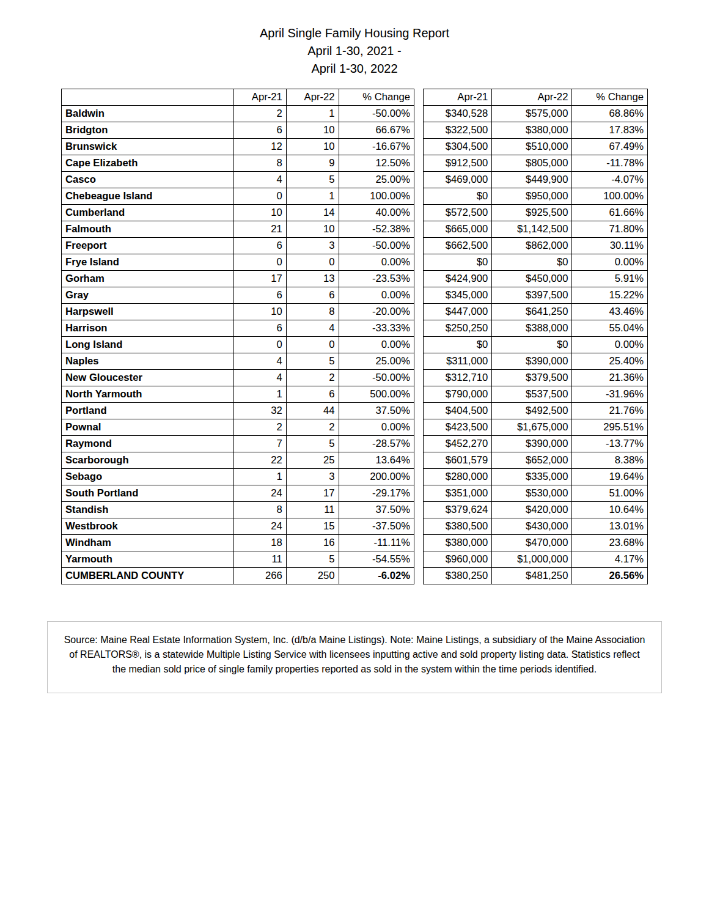April Single Family Housing Report
April 1-30, 2021 -
April 1-30, 2022
| | Apr-21 | Apr-22 | % Change | | Apr-21 | Apr-22 | % Change |
| --- | --- | --- | --- | --- | --- | --- | --- |
| Baldwin | 2 | 1 | -50.00% | | $340,528 | $575,000 | 68.86% |
| Bridgton | 6 | 10 | 66.67% | | $322,500 | $380,000 | 17.83% |
| Brunswick | 12 | 10 | -16.67% | | $304,500 | $510,000 | 67.49% |
| Cape Elizabeth | 8 | 9 | 12.50% | | $912,500 | $805,000 | -11.78% |
| Casco | 4 | 5 | 25.00% | | $469,000 | $449,900 | -4.07% |
| Chebeague Island | 0 | 1 | 100.00% | | $0 | $950,000 | 100.00% |
| Cumberland | 10 | 14 | 40.00% | | $572,500 | $925,500 | 61.66% |
| Falmouth | 21 | 10 | -52.38% | | $665,000 | $1,142,500 | 71.80% |
| Freeport | 6 | 3 | -50.00% | | $662,500 | $862,000 | 30.11% |
| Frye Island | 0 | 0 | 0.00% | | $0 | $0 | 0.00% |
| Gorham | 17 | 13 | -23.53% | | $424,900 | $450,000 | 5.91% |
| Gray | 6 | 6 | 0.00% | | $345,000 | $397,500 | 15.22% |
| Harpswell | 10 | 8 | -20.00% | | $447,000 | $641,250 | 43.46% |
| Harrison | 6 | 4 | -33.33% | | $250,250 | $388,000 | 55.04% |
| Long Island | 0 | 0 | 0.00% | | $0 | $0 | 0.00% |
| Naples | 4 | 5 | 25.00% | | $311,000 | $390,000 | 25.40% |
| New Gloucester | 4 | 2 | -50.00% | | $312,710 | $379,500 | 21.36% |
| North Yarmouth | 1 | 6 | 500.00% | | $790,000 | $537,500 | -31.96% |
| Portland | 32 | 44 | 37.50% | | $404,500 | $492,500 | 21.76% |
| Pownal | 2 | 2 | 0.00% | | $423,500 | $1,675,000 | 295.51% |
| Raymond | 7 | 5 | -28.57% | | $452,270 | $390,000 | -13.77% |
| Scarborough | 22 | 25 | 13.64% | | $601,579 | $652,000 | 8.38% |
| Sebago | 1 | 3 | 200.00% | | $280,000 | $335,000 | 19.64% |
| South Portland | 24 | 17 | -29.17% | | $351,000 | $530,000 | 51.00% |
| Standish | 8 | 11 | 37.50% | | $379,624 | $420,000 | 10.64% |
| Westbrook | 24 | 15 | -37.50% | | $380,500 | $430,000 | 13.01% |
| Windham | 18 | 16 | -11.11% | | $380,000 | $470,000 | 23.68% |
| Yarmouth | 11 | 5 | -54.55% | | $960,000 | $1,000,000 | 4.17% |
| CUMBERLAND COUNTY | 266 | 250 | -6.02% | | $380,250 | $481,250 | 26.56% |
Source: Maine Real Estate Information System, Inc. (d/b/a Maine Listings). Note: Maine Listings, a subsidiary of the Maine Association of REALTORS®, is a statewide Multiple Listing Service with licensees inputting active and sold property listing data. Statistics reflect the median sold price of single family properties reported as sold in the system within the time periods identified.